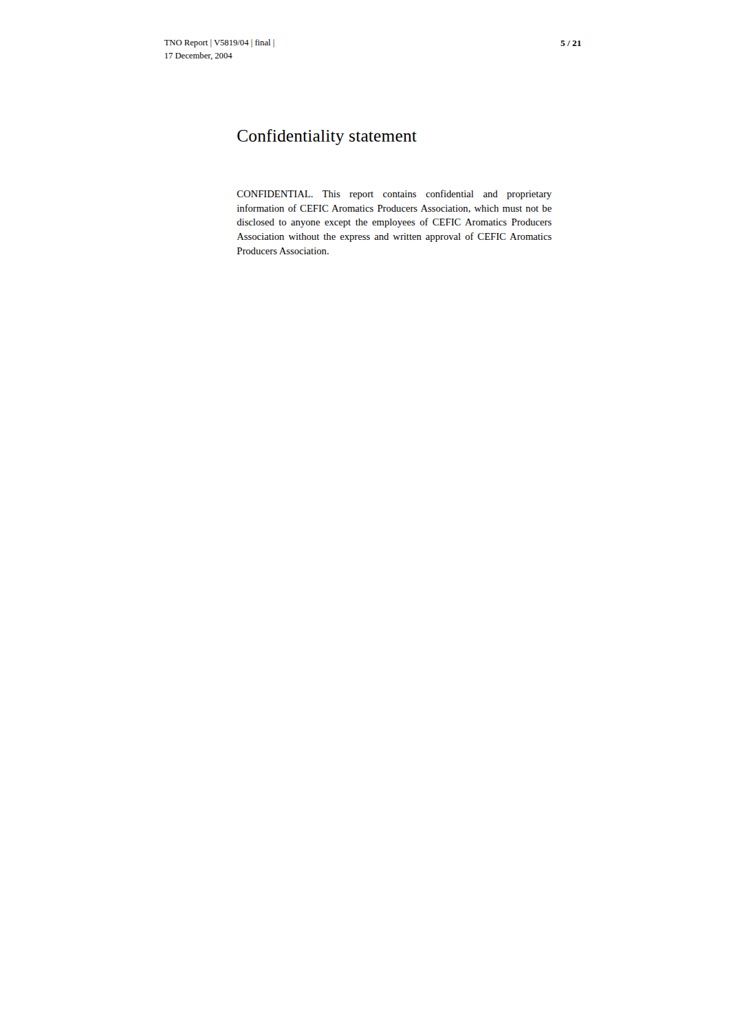TNO Report | V5819/04 | final |
17 December, 2004
5 / 21
Confidentiality statement
CONFIDENTIAL. This report contains confidential and proprietary information of CEFIC Aromatics Producers Association, which must not be disclosed to anyone except the employees of CEFIC Aromatics Producers Association without the express and written approval of CEFIC Aromatics Producers Association.